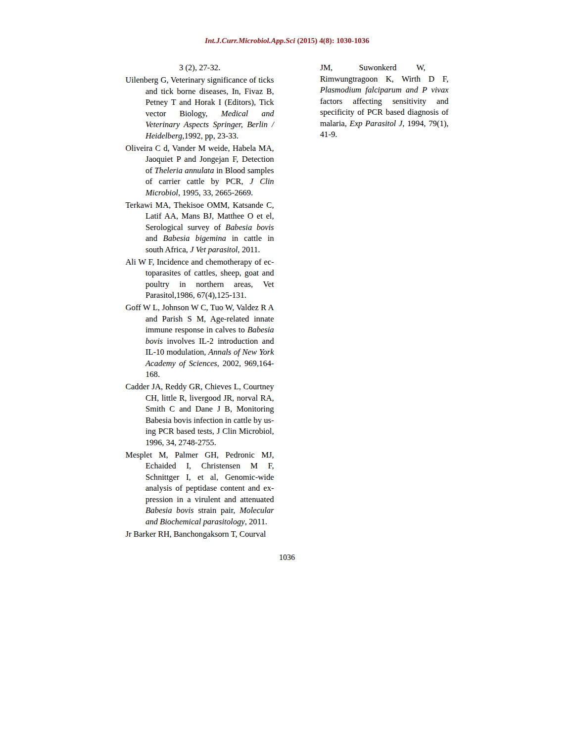Int.J.Curr.Microbiol.App.Sci (2015) 4(8): 1030-1036
3 (2), 27-32.
Uilenberg G, Veterinary significance of ticks and tick borne diseases, In, Fivaz B, Petney T and Horak I (Editors), Tick vector Biology, Medical and Veterinary Aspects Springer, Berlin / Heidelberg,1992, pp, 23-33.
Oliveira C d, Vander M weide, Habela MA, Jaoquiet P and Jongejan F, Detection of Theleria annulata in Blood samples of carrier cattle by PCR, J Clin Microbiol, 1995, 33, 2665-2669.
Terkawi MA, Thekisoe OMM, Katsande C, Latif AA, Mans BJ, Matthee O et el, Serological survey of Babesia bovis and Babesia bigemina in cattle in south Africa, J Vet parasitol, 2011.
Ali W F, Incidence and chemotherapy of ectoparasites of cattles, sheep, goat and poultry in northern areas, Vet Parasitol,1986, 67(4),125-131.
Goff W L, Johnson W C, Tuo W, Valdez R A and Parish S M, Age-related innate immune response in calves to Babesia bovis involves IL-2 introduction and IL-10 modulation, Annals of New York Academy of Sciences, 2002, 969,164-168.
Cadder JA, Reddy GR, Chieves L, Courtney CH, little R, livergood JR, norval RA, Smith C and Dane J B, Monitoring Babesia bovis infection in cattle by using PCR based tests, J Clin Microbiol, 1996, 34, 2748-2755.
Mesplet M, Palmer GH, Pedronic MJ, Echaided I, Christensen M F, Schnittger I, et al, Genomic-wide analysis of peptidase content and expression in a virulent and attenuated Babesia bovis strain pair, Molecular and Biochemical parasitology, 2011.
Jr Barker RH, Banchongaksorn T, Courval
JM, Suwonkerd W, Rimwungtragoon K, Wirth D F, Plasmodium falciparum and P vivax factors affecting sensitivity and specificity of PCR based diagnosis of malaria, Exp Parasitol J, 1994, 79(1), 41-9.
1036